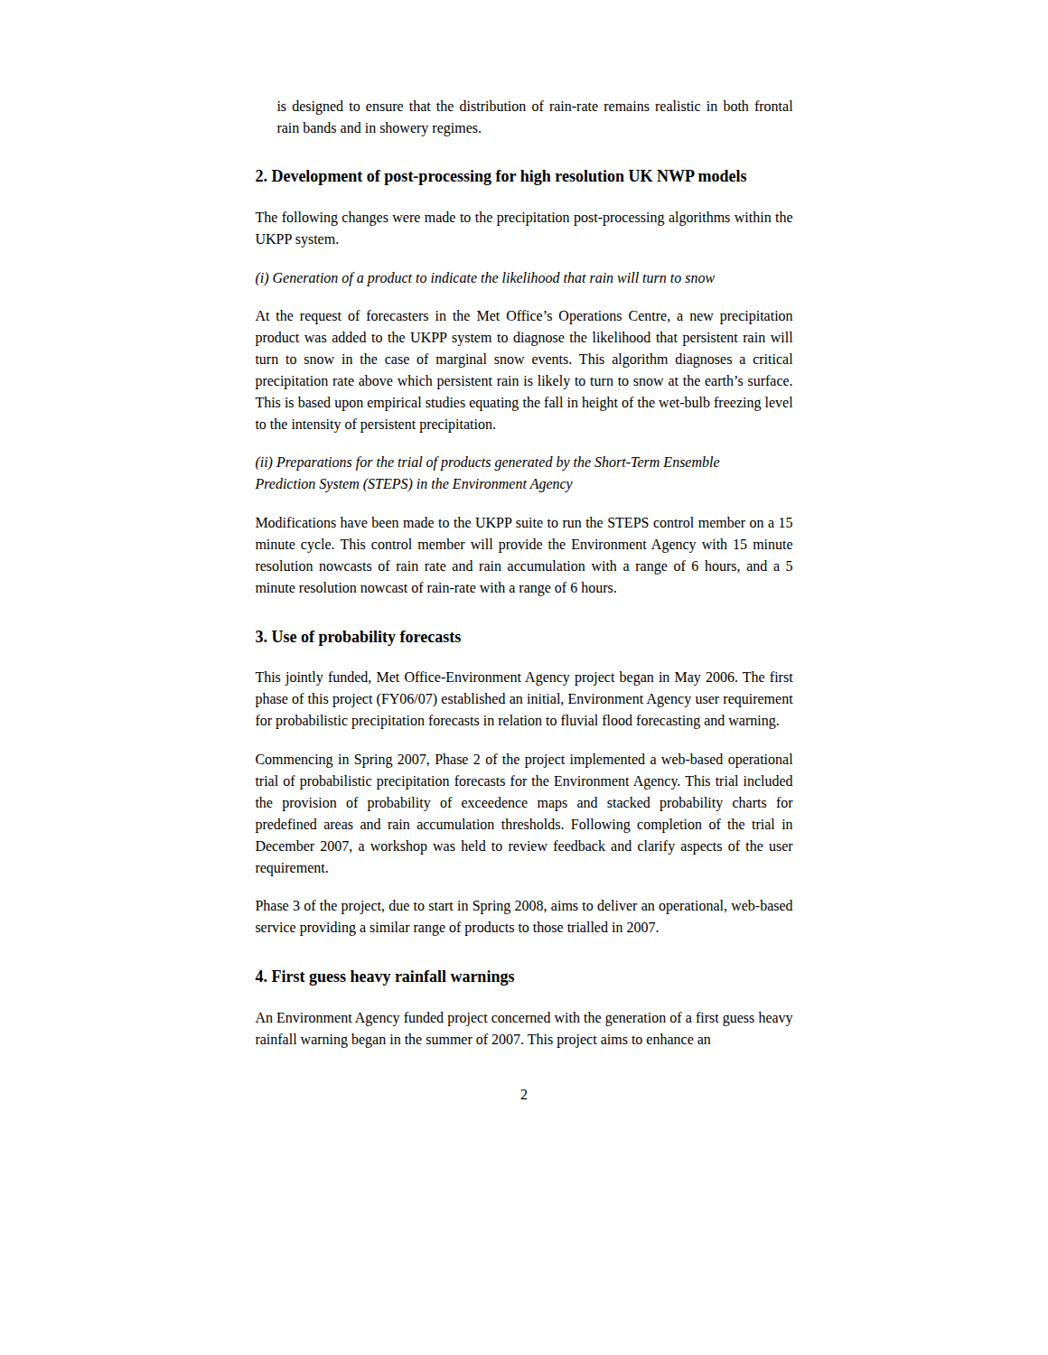is designed to ensure that the distribution of rain-rate remains realistic in both frontal rain bands and in showery regimes.
2. Development of post-processing for high resolution UK NWP models
The following changes were made to the precipitation post-processing algorithms within the UKPP system.
(i) Generation of a product to indicate the likelihood that rain will turn to snow
At the request of forecasters in the Met Office’s Operations Centre, a new precipitation product was added to the UKPP system to diagnose the likelihood that persistent rain will turn to snow in the case of marginal snow events. This algorithm diagnoses a critical precipitation rate above which persistent rain is likely to turn to snow at the earth’s surface. This is based upon empirical studies equating the fall in height of the wet-bulb freezing level to the intensity of persistent precipitation.
(ii) Preparations for the trial of products generated by the Short-Term Ensemble
Prediction System (STEPS) in the Environment Agency
Modifications have been made to the UKPP suite to run the STEPS control member on a 15 minute cycle. This control member will provide the Environment Agency with 15 minute resolution nowcasts of rain rate and rain accumulation with a range of 6 hours, and a 5 minute resolution nowcast of rain-rate with a range of 6 hours.
3. Use of probability forecasts
This jointly funded, Met Office-Environment Agency project began in May 2006. The first phase of this project (FY06/07) established an initial, Environment Agency user requirement for probabilistic precipitation forecasts in relation to fluvial flood forecasting and warning.
Commencing in Spring 2007, Phase 2 of the project implemented a web-based operational trial of probabilistic precipitation forecasts for the Environment Agency. This trial included the provision of probability of exceedence maps and stacked probability charts for predefined areas and rain accumulation thresholds. Following completion of the trial in December 2007, a workshop was held to review feedback and clarify aspects of the user requirement.
Phase 3 of the project, due to start in Spring 2008, aims to deliver an operational, web-based service providing a similar range of products to those trialled in 2007.
4. First guess heavy rainfall warnings
An Environment Agency funded project concerned with the generation of a first guess heavy rainfall warning began in the summer of 2007. This project aims to enhance an
2